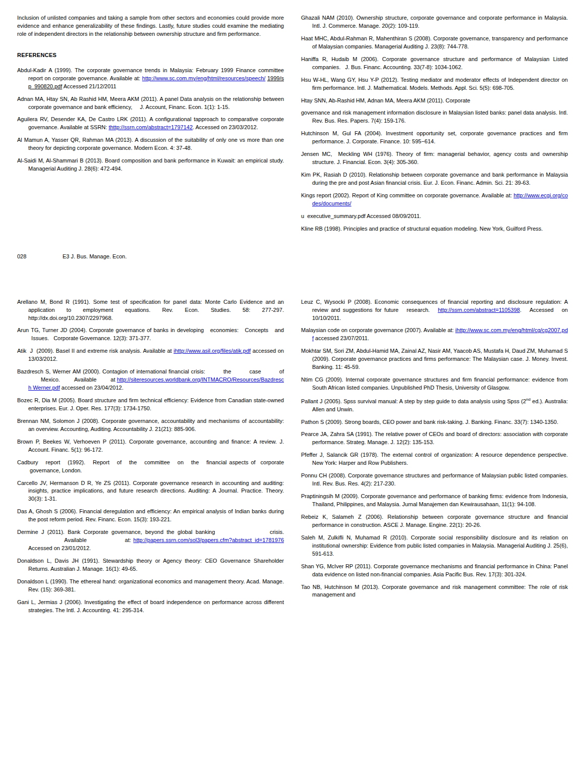Inclusion of unlisted companies and taking a sample from other sectors and economies could provide more evidence and enhance generalizability of these findings. Lastly, future studies could examine the mediating role of independent directors in the relationship between ownership structure and firm performance.
REFERENCES
Abdul-Kadir A (1999). The corporate governance trends in Malaysia: February 1999 Finance committee report on corporate governance. Available at: http://www.sc.com.my/eng/html/resources/speech/ 1999/sp_990820.pdf Accessed 21/12/2011
Adnan MA, Htay SN, Ab Rashid HM, Meera AKM (2011). A panel Data analysis on the relationship between corporate governance and bank efficiency, J. Account, Financ. Econ. 1(1): 1-15.
Aguilera RV, Desender KA, De Castro LRK (2011). A configurational tapproach to comparative corporate governance. Available at SSRN: thttp://ssrn.com/abstract=1797142. Accessed on 23/03/2012.
Al Mamun A, Yasser QR, Rahman MA (2013). A discussion of the suitability of only one vs more than one theory for depicting corporate governance. Modern Econ. 4: 37-48.
Al-Saidi M, Al-Shammari B (2013). Board composition and bank performance in Kuwait: an empirical study. Managerial Auditing J. 28(6): 472-494.
Ghazali NAM (2010). Ownership structure, corporate governance and corporate performance in Malaysia. Intl. J. Commerce. Manage. 20(2): 109-119.
Haat MHC, Abdul-Rahman R, Mahenthiran S (2008). Corporate governance, transparency and performance of Malaysian companies. Managerial Auditing J. 23(8): 744-778.
Haniffa R, Hudaib M (2006). Corporate governance structure and performance of Malaysian Listed companies. J. Bus. Financ. Accounting. 33(7-8): 1034-1062.
Hsu W-HL, Wang GY, Hsu Y-P (2012). Testing mediator and moderator effects of Independent director on firm performance. Intl. J. Mathematical. Models. Methods. Appl. Sci. 5(5): 698-705.
Htay SNN, Ab-Rashid HM, Adnan MA, Meera AKM (2011). Corporate
governance and risk management information disclosure in Malaysian listed banks: panel data analysis. Intl. Rev. Bus. Res. Papers. 7(4): 159-176.
Hutchinson M, Gul FA (2004). Investment opportunity set, corporate governance practices and firm performance. J. Corporate. Finance. 10: 595−614.
Jensen MC, Meckling WH (1976). Theory of firm: managerial behavior, agency costs and ownership structure. J. Financial. Econ. 3(4): 305-360.
Kim PK, Rasiah D (2010). Relationship between corporate governance and bank performance in Malaysia during the pre and post Asian financial crisis. Eur. J. Econ. Financ. Admin. Sci. 21: 39-63.
Kings report (2002). Report of King committee on corporate governance. Available at: http://www.ecgi.org/codes/documents/
u executive_summary.pdf Accessed 08/09/2011.
Kline RB (1998). Principles and practice of structural equation modeling. New York, Guilford Press.
028 E3 J. Bus. Manage. Econ.
Arellano M, Bond R (1991). Some test of specification for panel data: Monte Carlo Evidence and an application to employment equations. Rev. Econ. Studies. 58: 277-297. http://dx.doi.org/10.2307/2297968.
Arun TG, Turner JD (2004). Corporate governance of banks in developing economies: Concepts and Issues. Corporate Governance. 12(3): 371-377.
Atik J (2009). Basel II and extreme risk analysis. Available at ihttp://www.asil.org/files/atik.pdf accessed on 13/03/2012.
Bazdresch S, Werner AM (2000). Contagion of international financial crisis: the case of Mexico. Available at http://siteresources.worldbank.org/INTMACRO/Resources/Bazdresch Werner.pdf accessed on 23/04/2012.
Bozec R, Dia M (2005). Board structure and firm technical efficiency: Evidence from Canadian state-owned enterprises. Eur. J. Oper. Res. 177(3): 1734-1750.
Brennan NM, Solomon J (2008). Corporate governance, accountability and mechanisms of accountability: an overview. Accounting, Auditing. Accountability J. 21(21): 885-906.
Brown P, Beekes W, Verhoeven P (2011). Corporate governance, accounting and finance: A review. J. Account. Financ. 5(1): 96-172.
Cadbury report (1992). Report of the committee on the financial aspects of corporate governance, London.
Carcello JV, Hermanson D R, Ye ZS (2011). Corporate governance research in accounting and auditing: insights, practice implications, and future research directions. Auditing: A Journal. Practice. Theory. 30(3): 1-31.
Das A, Ghosh S (2006). Financial deregulation and efficiency: An empirical analysis of Indian banks during the post reform period. Rev. Financ. Econ. 15(3): 193-221.
Dermine J (2011). Bank Corporate governance, beyond the global banking crisis. Available at: http://papers.ssrn.com/sol3/papers.cfm?abstract_id=1781976 Accessed on 23/01/2012.
Donaldson L, Davis JH (1991). Stewardship theory or Agency theory: CEO Governance Shareholder Returns. Australian J. Manage. 16(1): 49-65.
Donaldson L (1990). The ethereal hand: organizational economics and management theory. Acad. Manage. Rev. (15): 369-381.
Gani L, Jermias J (2006). Investigating the effect of board independence on performance across different strategies. The Intl. J. Accounting. 41: 295-314.
Leuz C, Wysocki P (2008). Economic consequences of financial reporting and disclosure regulation: A review and suggestions for future research. http://ssrn.com/abstract=1105398. Accessed on 10/10/2011.
Malaysian code on corporate governance (2007). Available at: ihttp://www.sc.com.my/eng/html/cg/cg2007.pdf accessed 23/07/2011.
Mokhtar SM, Sori ZM, Abdul-Hamid MA, Zainal AZ, Nasir AM, Yaacob AS, Mustafa H, Daud ZM, Muhamad S (2009). Corporate governance practices and firms performance: The Malaysian case. J. Money. Invest. Banking. 11: 45-59.
Ntim CG (2009). Internal corporate governance structures and firm financial performance: evidence from South African listed companies. Unpublished PhD Thesis, University of Glasgow.
Pallant J (2005). Spss survival manual: A step by step guide to data analysis using Spss (2nd ed.). Australia: Allen and Unwin.
Pathon S (2009). Strong boards, CEO power and bank risk-taking. J. Banking. Financ. 33(7): 1340-1350.
Pearce JA, Zahra SA (1991). The relative power of CEOs and board of directors: association with corporate performance. Strateg. Manage. J. 12(2): 135-153.
Pfeffer J, Salancik GR (1978). The external control of organization: A resource dependence perspective. New York: Harper and Row Publishers.
Ponnu CH (2008). Corporate governance structures and performance of Malaysian public listed companies. Intl. Rev. Bus. Res. 4(2): 217-230.
Praptiningsih M (2009). Corporate governance and performance of banking firms: evidence from Indonesia, Thailand, Philippines, and Malaysia. Jurnal Manajemen dan Kewirausahaan, 11(1): 94-108.
Rebeiz K, Salameh Z (2006). Relationship between corporate governance structure and financial performance in construction. ASCE J. Manage. Engine. 22(1): 20-26.
Saleh M, Zulkifli N, Muhamad R (2010). Corporate social responsibility disclosure and its relation on institutional ownership: Evidence from public listed companies in Malaysia. Managerial Auditing J. 25(6), 591-613.
Shan YG, McIver RP (2011). Corporate governance mechanisms and financial performance in China: Panel data evidence on listed non-financial companies. Asia Pacific Bus. Rev. 17(3): 301-324.
Tao NB, Hutchinson M (2013). Corporate governance and risk management committee: The role of risk management and